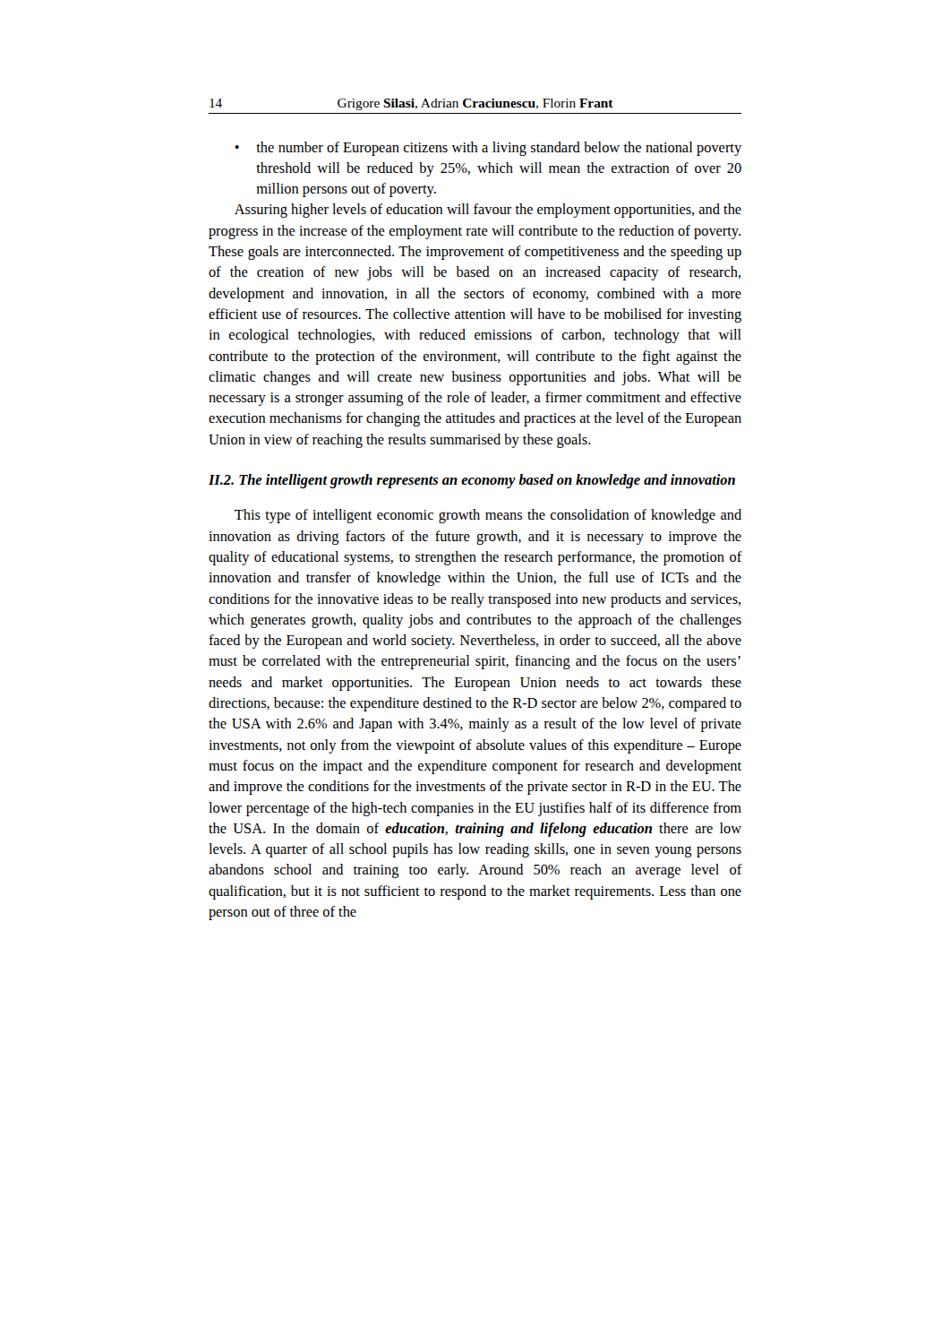14 Grigore Silasi, Adrian Craciunescu, Florin Frant
• the number of European citizens with a living standard below the national poverty threshold will be reduced by 25%, which will mean the extraction of over 20 million persons out of poverty.
Assuring higher levels of education will favour the employment opportunities, and the progress in the increase of the employment rate will contribute to the reduction of poverty. These goals are interconnected. The improvement of competitiveness and the speeding up of the creation of new jobs will be based on an increased capacity of research, development and innovation, in all the sectors of economy, combined with a more efficient use of resources. The collective attention will have to be mobilised for investing in ecological technologies, with reduced emissions of carbon, technology that will contribute to the protection of the environment, will contribute to the fight against the climatic changes and will create new business opportunities and jobs. What will be necessary is a stronger assuming of the role of leader, a firmer commitment and effective execution mechanisms for changing the attitudes and practices at the level of the European Union in view of reaching the results summarised by these goals.
II.2. The intelligent growth represents an economy based on knowledge and innovation
This type of intelligent economic growth means the consolidation of knowledge and innovation as driving factors of the future growth, and it is necessary to improve the quality of educational systems, to strengthen the research performance, the promotion of innovation and transfer of knowledge within the Union, the full use of ICTs and the conditions for the innovative ideas to be really transposed into new products and services, which generates growth, quality jobs and contributes to the approach of the challenges faced by the European and world society. Nevertheless, in order to succeed, all the above must be correlated with the entrepreneurial spirit, financing and the focus on the users’ needs and market opportunities. The European Union needs to act towards these directions, because: the expenditure destined to the R-D sector are below 2%, compared to the USA with 2.6% and Japan with 3.4%, mainly as a result of the low level of private investments, not only from the viewpoint of absolute values of this expenditure – Europe must focus on the impact and the expenditure component for research and development and improve the conditions for the investments of the private sector in R-D in the EU. The lower percentage of the high-tech companies in the EU justifies half of its difference from the USA. In the domain of education, training and lifelong education there are low levels. A quarter of all school pupils has low reading skills, one in seven young persons abandons school and training too early. Around 50% reach an average level of qualification, but it is not sufficient to respond to the market requirements. Less than one person out of three of the